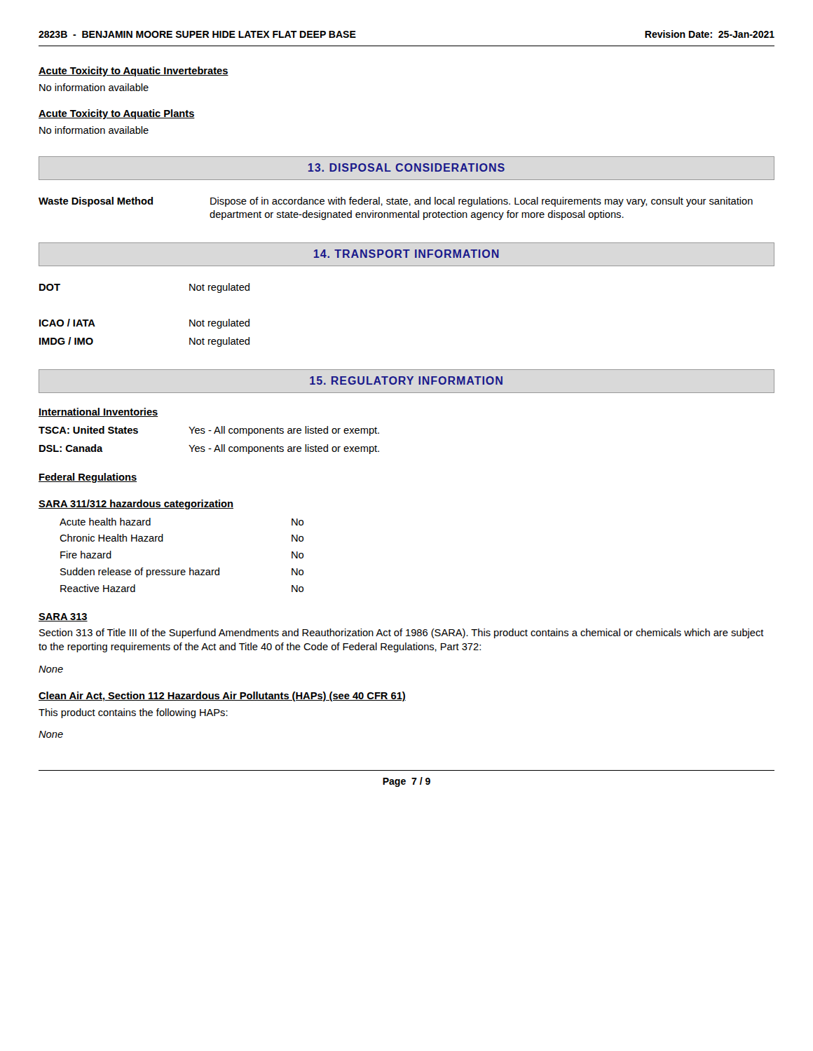2823B - BENJAMIN MOORE SUPER HIDE LATEX FLAT DEEP BASE
Revision Date: 25-Jan-2021
Acute Toxicity to Aquatic Invertebrates
No information available
Acute Toxicity to Aquatic Plants
No information available
13. DISPOSAL CONSIDERATIONS
| Waste Disposal Method | Dispose of in accordance with federal, state, and local regulations. Local requirements may vary, consult your sanitation department or state-designated environmental protection agency for more disposal options. |
14. TRANSPORT INFORMATION
| DOT | Not regulated |
| ICAO / IATA | Not regulated |
| IMDG / IMO | Not regulated |
15. REGULATORY INFORMATION
International Inventories
| TSCA: United States | Yes - All components are listed or exempt. |
| DSL: Canada | Yes - All components are listed or exempt. |
Federal Regulations
SARA 311/312 hazardous categorization
| Acute health hazard | No |
| Chronic Health Hazard | No |
| Fire hazard | No |
| Sudden release of pressure hazard | No |
| Reactive Hazard | No |
SARA 313
Section 313 of Title III of the Superfund Amendments and Reauthorization Act of 1986 (SARA). This product contains a chemical or chemicals which are subject to the reporting requirements of the Act and Title 40 of the Code of Federal Regulations, Part 372:
None
Clean Air Act, Section 112 Hazardous Air Pollutants (HAPs) (see 40 CFR 61)
This product contains the following HAPs:
None
Page 7 / 9